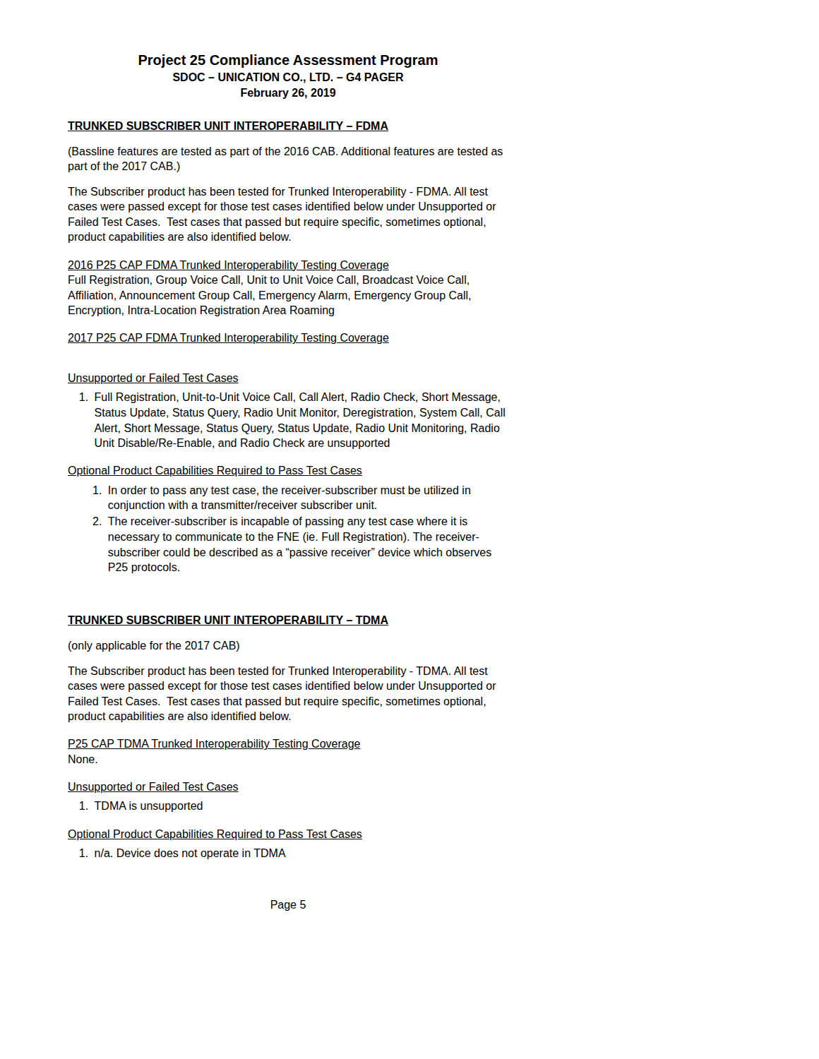Project 25 Compliance Assessment Program
SDOC – UNICATION CO., LTD. – G4 PAGER
February 26, 2019
TRUNKED SUBSCRIBER UNIT INTEROPERABILITY – FDMA
(Bassline features are tested as part of the 2016 CAB. Additional features are tested as part of the 2017 CAB.)
The Subscriber product has been tested for Trunked Interoperability - FDMA. All test cases were passed except for those test cases identified below under Unsupported or Failed Test Cases. Test cases that passed but require specific, sometimes optional, product capabilities are also identified below.
2016 P25 CAP FDMA Trunked Interoperability Testing Coverage
Full Registration, Group Voice Call, Unit to Unit Voice Call, Broadcast Voice Call, Affiliation, Announcement Group Call, Emergency Alarm, Emergency Group Call, Encryption, Intra-Location Registration Area Roaming
2017 P25 CAP FDMA Trunked Interoperability Testing Coverage
Unsupported or Failed Test Cases
Full Registration, Unit-to-Unit Voice Call, Call Alert, Radio Check, Short Message, Status Update, Status Query, Radio Unit Monitor, Deregistration, System Call, Call Alert, Short Message, Status Query, Status Update, Radio Unit Monitoring, Radio Unit Disable/Re-Enable, and Radio Check are unsupported
Optional Product Capabilities Required to Pass Test Cases
In order to pass any test case, the receiver-subscriber must be utilized in conjunction with a transmitter/receiver subscriber unit.
The receiver-subscriber is incapable of passing any test case where it is necessary to communicate to the FNE (ie. Full Registration). The receiver-subscriber could be described as a “passive receiver” device which observes P25 protocols.
TRUNKED SUBSCRIBER UNIT INTEROPERABILITY – TDMA
(only applicable for the 2017 CAB)
The Subscriber product has been tested for Trunked Interoperability - TDMA. All test cases were passed except for those test cases identified below under Unsupported or Failed Test Cases. Test cases that passed but require specific, sometimes optional, product capabilities are also identified below.
P25 CAP TDMA Trunked Interoperability Testing Coverage
None.
Unsupported or Failed Test Cases
TDMA is unsupported
Optional Product Capabilities Required to Pass Test Cases
n/a. Device does not operate in TDMA
Page 5